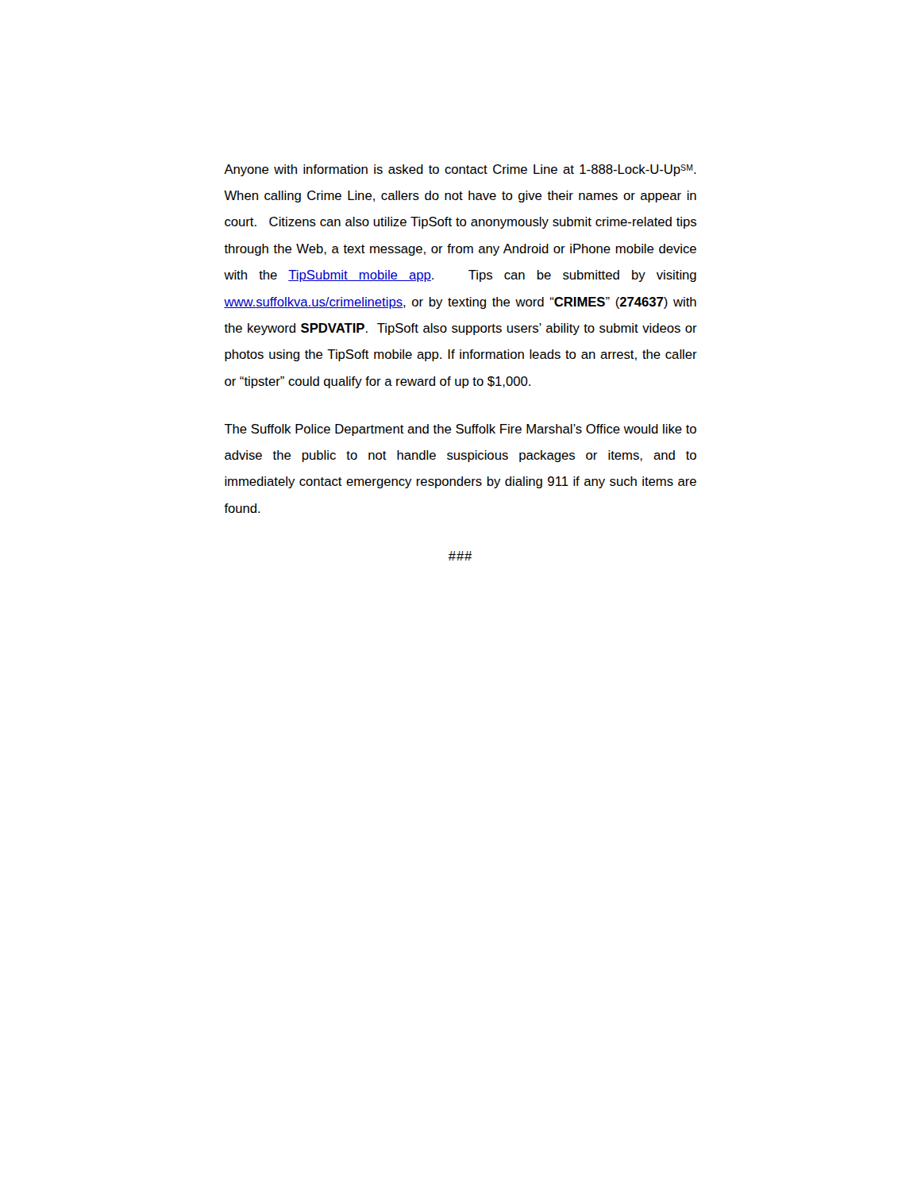Anyone with information is asked to contact Crime Line at 1-888-Lock-U-UpSM. When calling Crime Line, callers do not have to give their names or appear in court. Citizens can also utilize TipSoft to anonymously submit crime-related tips through the Web, a text message, or from any Android or iPhone mobile device with the TipSubmit mobile app. Tips can be submitted by visiting www.suffolkva.us/crimelinetips, or by texting the word “CRIMES” (274637) with the keyword SPDVATIP. TipSoft also supports users’ ability to submit videos or photos using the TipSoft mobile app. If information leads to an arrest, the caller or “tipster” could qualify for a reward of up to $1,000.
The Suffolk Police Department and the Suffolk Fire Marshal’s Office would like to advise the public to not handle suspicious packages or items, and to immediately contact emergency responders by dialing 911 if any such items are found.
###